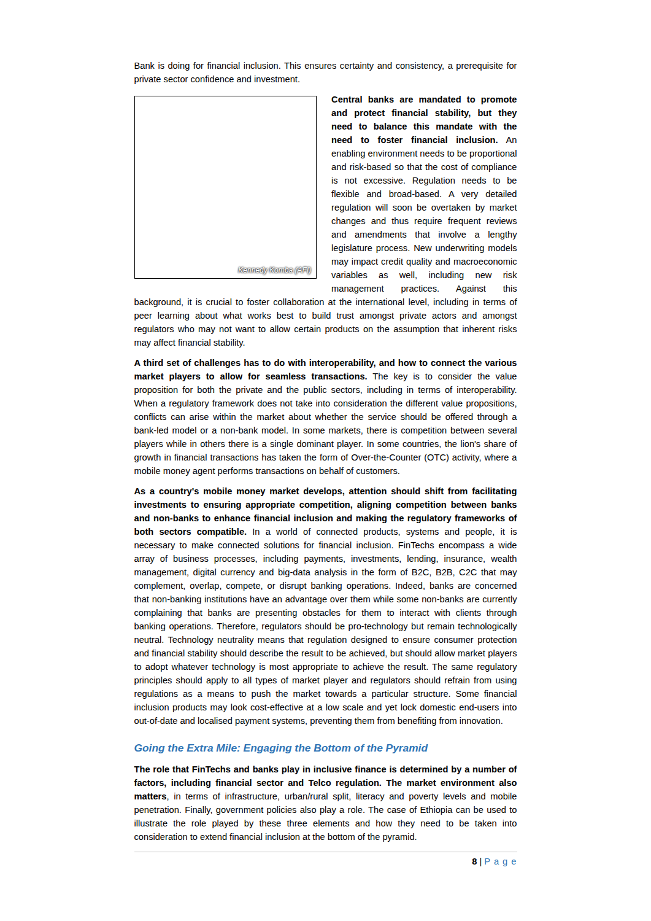Bank is doing for financial inclusion. This ensures certainty and consistency, a prerequisite for private sector confidence and investment.
Kennedy Komba (AFI)
Central banks are mandated to promote and protect financial stability, but they need to balance this mandate with the need to foster financial inclusion. An enabling environment needs to be proportional and risk-based so that the cost of compliance is not excessive. Regulation needs to be flexible and broad-based. A very detailed regulation will soon be overtaken by market changes and thus require frequent reviews and amendments that involve a lengthy legislature process. New underwriting models may impact credit quality and macroeconomic variables as well, including new risk management practices. Against this background, it is crucial to foster collaboration at the international level, including in terms of peer learning about what works best to build trust amongst private actors and amongst regulators who may not want to allow certain products on the assumption that inherent risks may affect financial stability.
A third set of challenges has to do with interoperability, and how to connect the various market players to allow for seamless transactions. The key is to consider the value proposition for both the private and the public sectors, including in terms of interoperability. When a regulatory framework does not take into consideration the different value propositions, conflicts can arise within the market about whether the service should be offered through a bank-led model or a non-bank model. In some markets, there is competition between several players while in others there is a single dominant player. In some countries, the lion's share of growth in financial transactions has taken the form of Over-the-Counter (OTC) activity, where a mobile money agent performs transactions on behalf of customers.
As a country's mobile money market develops, attention should shift from facilitating investments to ensuring appropriate competition, aligning competition between banks and non-banks to enhance financial inclusion and making the regulatory frameworks of both sectors compatible. In a world of connected products, systems and people, it is necessary to make connected solutions for financial inclusion. FinTechs encompass a wide array of business processes, including payments, investments, lending, insurance, wealth management, digital currency and big-data analysis in the form of B2C, B2B, C2C that may complement, overlap, compete, or disrupt banking operations. Indeed, banks are concerned that non-banking institutions have an advantage over them while some non-banks are currently complaining that banks are presenting obstacles for them to interact with clients through banking operations. Therefore, regulators should be pro-technology but remain technologically neutral. Technology neutrality means that regulation designed to ensure consumer protection and financial stability should describe the result to be achieved, but should allow market players to adopt whatever technology is most appropriate to achieve the result. The same regulatory principles should apply to all types of market player and regulators should refrain from using regulations as a means to push the market towards a particular structure. Some financial inclusion products may look cost-effective at a low scale and yet lock domestic end-users into out-of-date and localised payment systems, preventing them from benefiting from innovation.
Going the Extra Mile: Engaging the Bottom of the Pyramid
The role that FinTechs and banks play in inclusive finance is determined by a number of factors, including financial sector and Telco regulation. The market environment also matters, in terms of infrastructure, urban/rural split, literacy and poverty levels and mobile penetration. Finally, government policies also play a role. The case of Ethiopia can be used to illustrate the role played by these three elements and how they need to be taken into consideration to extend financial inclusion at the bottom of the pyramid.
8 | P a g e